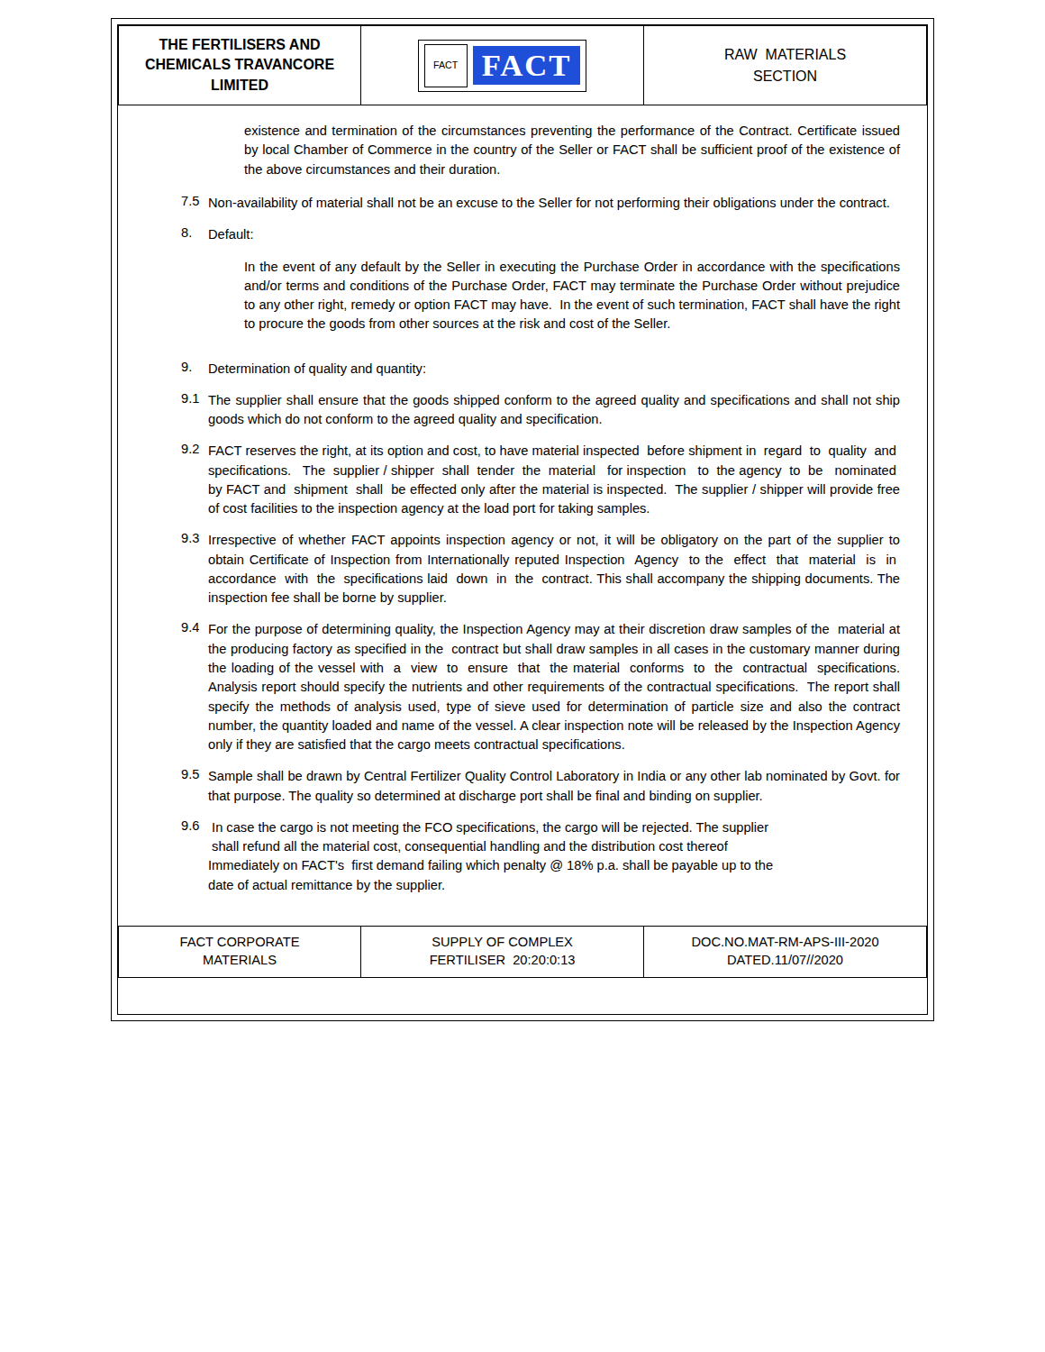| THE FERTILISERS AND CHEMICALS TRAVANCORE LIMITED | FACT FACT | RAW MATERIALS SECTION |
existence and termination of the circumstances preventing the performance of the Contract. Certificate issued by local Chamber of Commerce in the country of the Seller or FACT shall be sufficient proof of the existence of the above circumstances and their duration.
7.5
Non-availability of material shall not be an excuse to the Seller for not performing their obligations under the contract.
8.
Default:
In the event of any default by the Seller in executing the Purchase Order in accordance with the specifications and/or terms and conditions of the Purchase Order, FACT may terminate the Purchase Order without prejudice to any other right, remedy or option FACT may have. In the event of such termination, FACT shall have the right to procure the goods from other sources at the risk and cost of the Seller.
9.
Determination of quality and quantity:
9.1
The supplier shall ensure that the goods shipped conform to the agreed quality and specifications and shall not ship goods which do not conform to the agreed quality and specification.
9.2
FACT reserves the right, at its option and cost, to have material inspected before shipment in regard to quality and specifications. The supplier / shipper shall tender the material for inspection to the agency to be nominated by FACT and shipment shall be effected only after the material is inspected. The supplier / shipper will provide free of cost facilities to the inspection agency at the load port for taking samples.
9.3
Irrespective of whether FACT appoints inspection agency or not, it will be obligatory on the part of the supplier to obtain Certificate of Inspection from Internationally reputed Inspection Agency to the effect that material is in accordance with the specifications laid down in the contract. This shall accompany the shipping documents. The inspection fee shall be borne by supplier.
9.4
For the purpose of determining quality, the Inspection Agency may at their discretion draw samples of the material at the producing factory as specified in the contract but shall draw samples in all cases in the customary manner during the loading of the vessel with a view to ensure that the material conforms to the contractual specifications. Analysis report should specify the nutrients and other requirements of the contractual specifications. The report shall specify the methods of analysis used, type of sieve used for determination of particle size and also the contract number, the quantity loaded and name of the vessel. A clear inspection note will be released by the Inspection Agency only if they are satisfied that the cargo meets contractual specifications.
9.5
Sample shall be drawn by Central Fertilizer Quality Control Laboratory in India or any other lab nominated by Govt. for that purpose. The quality so determined at discharge port shall be final and binding on supplier.
9.6
In case the cargo is not meeting the FCO specifications, the cargo will be rejected. The supplier
shall refund all the material cost, consequential handling and the distribution cost thereof
Immediately on FACT's first demand failing which penalty @ 18% p.a. shall be payable up to the
date of actual remittance by the supplier.
| FACT CORPORATE MATERIALS | SUPPLY OF COMPLEX FERTILISER 20:20:0:13 | DOC.NO.MAT-RM-APS-III-2020 DATED.11/07//2020 |